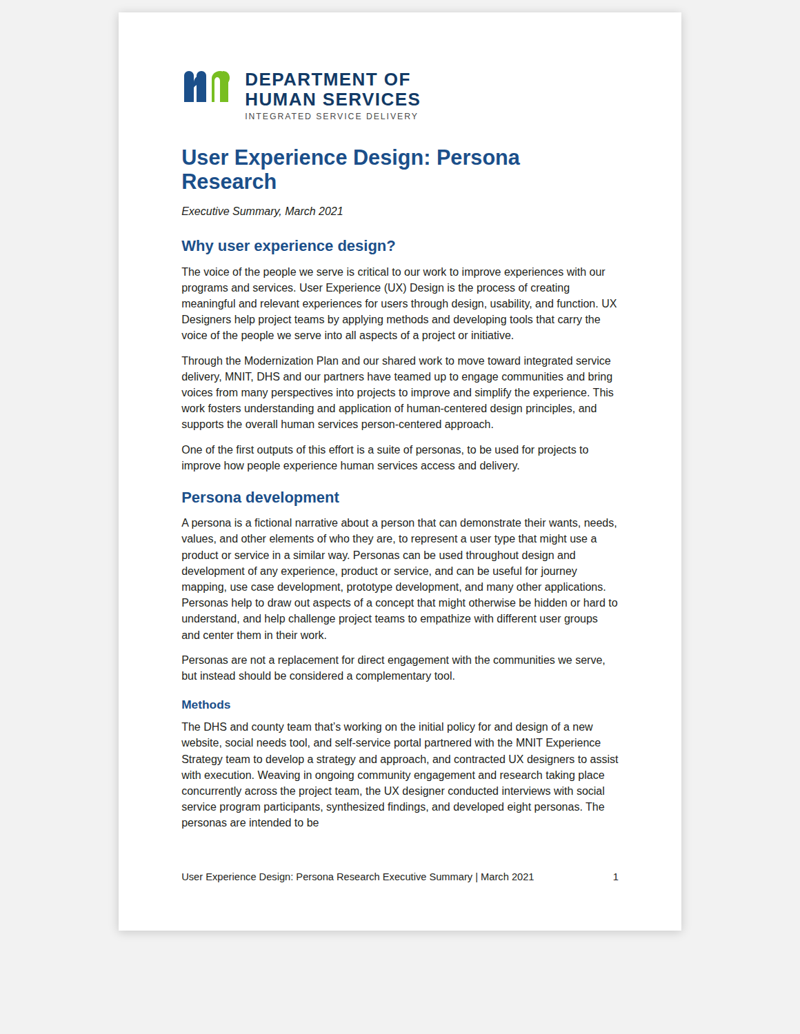Department of
Human Services
Integrated Service Delivery
User Experience Design: Persona Research
Executive Summary, March 2021
Why user experience design?
The voice of the people we serve is critical to our work to improve experiences with our programs and services. User Experience (UX) Design is the process of creating meaningful and relevant experiences for users through design, usability, and function. UX Designers help project teams by applying methods and developing tools that carry the voice of the people we serve into all aspects of a project or initiative.
Through the Modernization Plan and our shared work to move toward integrated service delivery, MNIT, DHS and our partners have teamed up to engage communities and bring voices from many perspectives into projects to improve and simplify the experience. This work fosters understanding and application of human-centered design principles, and supports the overall human services person-centered approach.
One of the first outputs of this effort is a suite of personas, to be used for projects to improve how people experience human services access and delivery.
Persona development
A persona is a fictional narrative about a person that can demonstrate their wants, needs, values, and other elements of who they are, to represent a user type that might use a product or service in a similar way. Personas can be used throughout design and development of any experience, product or service, and can be useful for journey mapping, use case development, prototype development, and many other applications. Personas help to draw out aspects of a concept that might otherwise be hidden or hard to understand, and help challenge project teams to empathize with different user groups and center them in their work.
Personas are not a replacement for direct engagement with the communities we serve, but instead should be considered a complementary tool.
Methods
The DHS and county team that’s working on the initial policy for and design of a new website, social needs tool, and self-service portal partnered with the MNIT Experience Strategy team to develop a strategy and approach, and contracted UX designers to assist with execution. Weaving in ongoing community engagement and research taking place concurrently across the project team, the UX designer conducted interviews with social service program participants, synthesized findings, and developed eight personas. The personas are intended to be
User Experience Design: Persona Research Executive Summary | March 2021 1